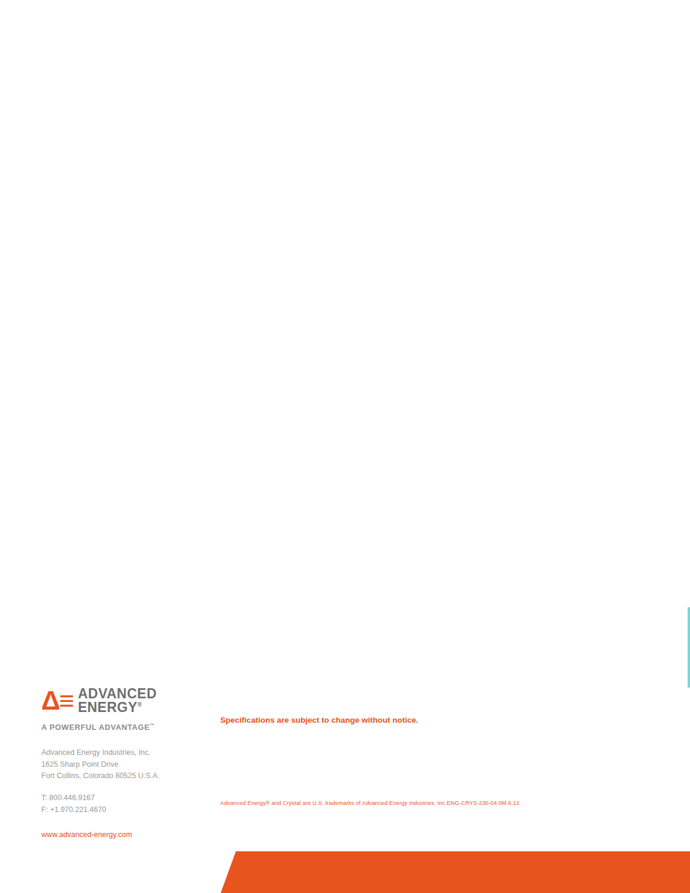Δ≡ ADVANCED ENERGY®
A POWERFUL ADVANTAGE™
Advanced Energy Industries, Inc.
1625 Sharp Point Drive
Fort Collins, Colorado 80525 U.S.A.
T: 800.446.9167
F: +1.970.221.4670
www.advanced-energy.com
Specifications are subject to change without notice.
Advanced Energy® and Crystal are U.S. trademarks of Advanced Energy Industries, Inc.ENG-CRYS-230-04 0M 6.12